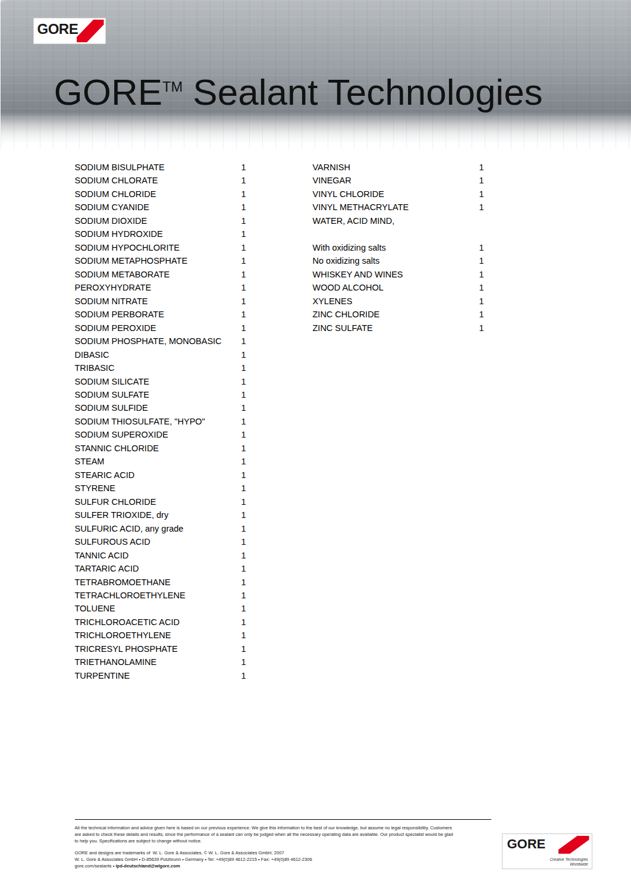GORE
GORETM Sealant Technologies
| SODIUM BISULPHATE | 1 |
| SODIUM CHLORATE | 1 |
| SODIUM CHLORIDE | 1 |
| SODIUM CYANIDE | 1 |
| SODIUM DIOXIDE | 1 |
| SODIUM HYDROXIDE | 1 |
| SODIUM HYPOCHLORITE | 1 |
| SODIUM METAPHOSPHATE | 1 |
| SODIUM METABORATE | 1 |
| PEROXYHYDRATE | 1 |
| SODIUM NITRATE | 1 |
| SODIUM PERBORATE | 1 |
| SODIUM PEROXIDE | 1 |
| SODIUM PHOSPHATE, MONOBASIC | 1 |
| DIBASIC | 1 |
| TRIBASIC | 1 |
| SODIUM SILICATE | 1 |
| SODIUM SULFATE | 1 |
| SODIUM SULFIDE | 1 |
| SODIUM THIOSULFATE, "HYPO" | 1 |
| SODIUM SUPEROXIDE | 1 |
| STANNIC CHLORIDE | 1 |
| STEAM | 1 |
| STEARIC ACID | 1 |
| STYRENE | 1 |
| SULFUR CHLORIDE | 1 |
| SULFER TRIOXIDE, dry | 1 |
| SULFURIC ACID, any grade | 1 |
| SULFUROUS ACID | 1 |
| TANNIC ACID | 1 |
| TARTARIC ACID | 1 |
| TETRABROMOETHANE | 1 |
| TETRACHLOROETHYLENE | 1 |
| TOLUENE | 1 |
| TRICHLOROACETIC ACID | 1 |
| TRICHLOROETHYLENE | 1 |
| TRICRESYL PHOSPHATE | 1 |
| TRIETHANOLAMINE | 1 |
| TURPENTINE | 1 |
| VARNISH | 1 |
| VINEGAR | 1 |
| VINYL CHLORIDE | 1 |
| VINYL METHACRYLATE | 1 |
| WATER, ACID MIND, | |
| With oxidizing salts | 1 |
| No oxidizing salts | 1 |
| WHISKEY AND WINES | 1 |
| WOOD ALCOHOL | 1 |
| XYLENES | 1 |
| ZINC CHLORIDE | 1 |
| ZINC SULFATE | 1 |
All the technical information and advice given here is based on our previous experience. We give this information to the best of our knowledge, but assume no legal responsibility. Customers are asked to check these details and results, since the performance of a sealant can only be judged when all the necessary operating data are available. Our product specialist would be glad to help you. Specifications are subject to change without notice.
GORE and designs are trademarks of W. L. Gore & Associates, © W. L. Gore & Associates GmbH, 2007
W. L. Gore & Associates GmbH • D-85639 Putzbrunn • Germany • Tel: +49(0)89 4612-2215 • Fax: +49(0)89 4612-2306
gore.com/sealants • ipd-deutschland@wlgore.com
GORE Creative Technologies
Worldwide